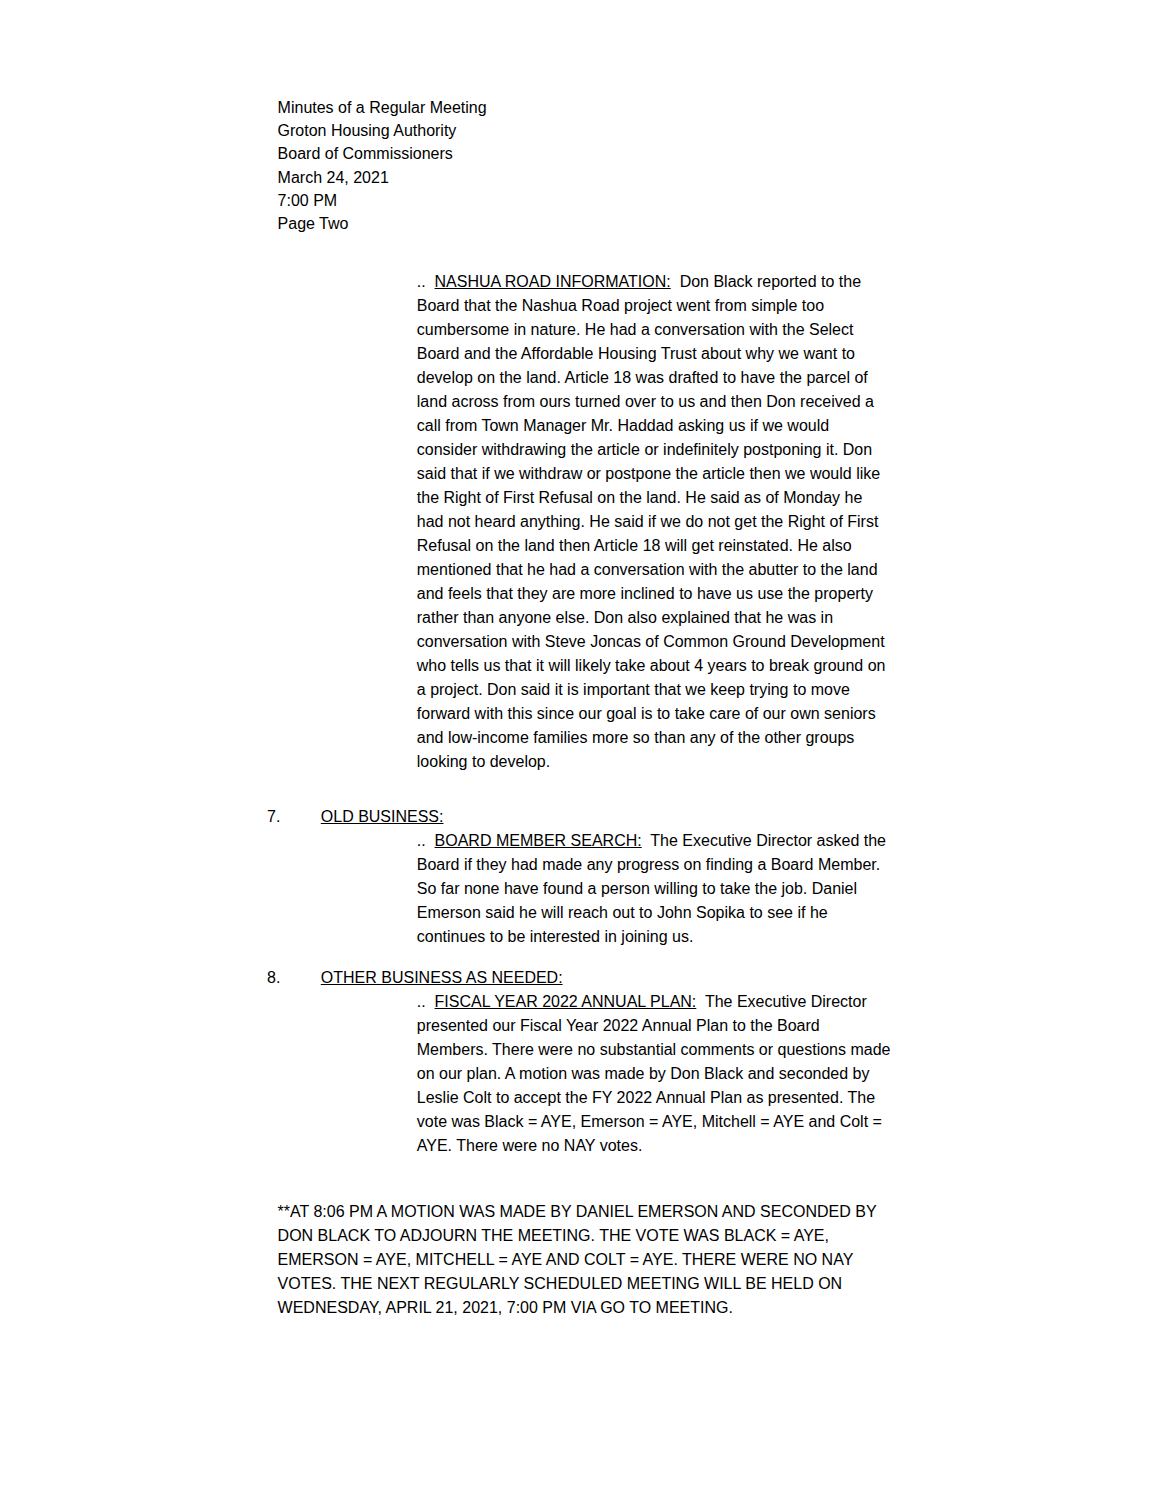Minutes of a Regular Meeting
Groton Housing Authority
Board of Commissioners
March 24, 2021
7:00 PM
Page Two
.. NASHUA ROAD INFORMATION: Don Black reported to the Board that the Nashua Road project went from simple too cumbersome in nature. He had a conversation with the Select Board and the Affordable Housing Trust about why we want to develop on the land. Article 18 was drafted to have the parcel of land across from ours turned over to us and then Don received a call from Town Manager Mr. Haddad asking us if we would consider withdrawing the article or indefinitely postponing it. Don said that if we withdraw or postpone the article then we would like the Right of First Refusal on the land. He said as of Monday he had not heard anything. He said if we do not get the Right of First Refusal on the land then Article 18 will get reinstated. He also mentioned that he had a conversation with the abutter to the land and feels that they are more inclined to have us use the property rather than anyone else. Don also explained that he was in conversation with Steve Joncas of Common Ground Development who tells us that it will likely take about 4 years to break ground on a project. Don said it is important that we keep trying to move forward with this since our goal is to take care of our own seniors and low-income families more so than any of the other groups looking to develop.
7. OLD BUSINESS:
.. BOARD MEMBER SEARCH: The Executive Director asked the Board if they had made any progress on finding a Board Member. So far none have found a person willing to take the job. Daniel Emerson said he will reach out to John Sopika to see if he continues to be interested in joining us.
8. OTHER BUSINESS AS NEEDED:
.. FISCAL YEAR 2022 ANNUAL PLAN: The Executive Director presented our Fiscal Year 2022 Annual Plan to the Board Members. There were no substantial comments or questions made on our plan. A motion was made by Don Black and seconded by Leslie Colt to accept the FY 2022 Annual Plan as presented. The vote was Black = AYE, Emerson = AYE, Mitchell = AYE and Colt = AYE. There were no NAY votes.
**AT 8:06 PM A MOTION WAS MADE BY DANIEL EMERSON AND SECONDED BY DON BLACK TO ADJOURN THE MEETING. THE VOTE WAS BLACK = AYE, EMERSON = AYE, MITCHELL = AYE AND COLT = AYE. THERE WERE NO NAY VOTES. THE NEXT REGULARLY SCHEDULED MEETING WILL BE HELD ON WEDNESDAY, APRIL 21, 2021, 7:00 PM VIA GO TO MEETING.